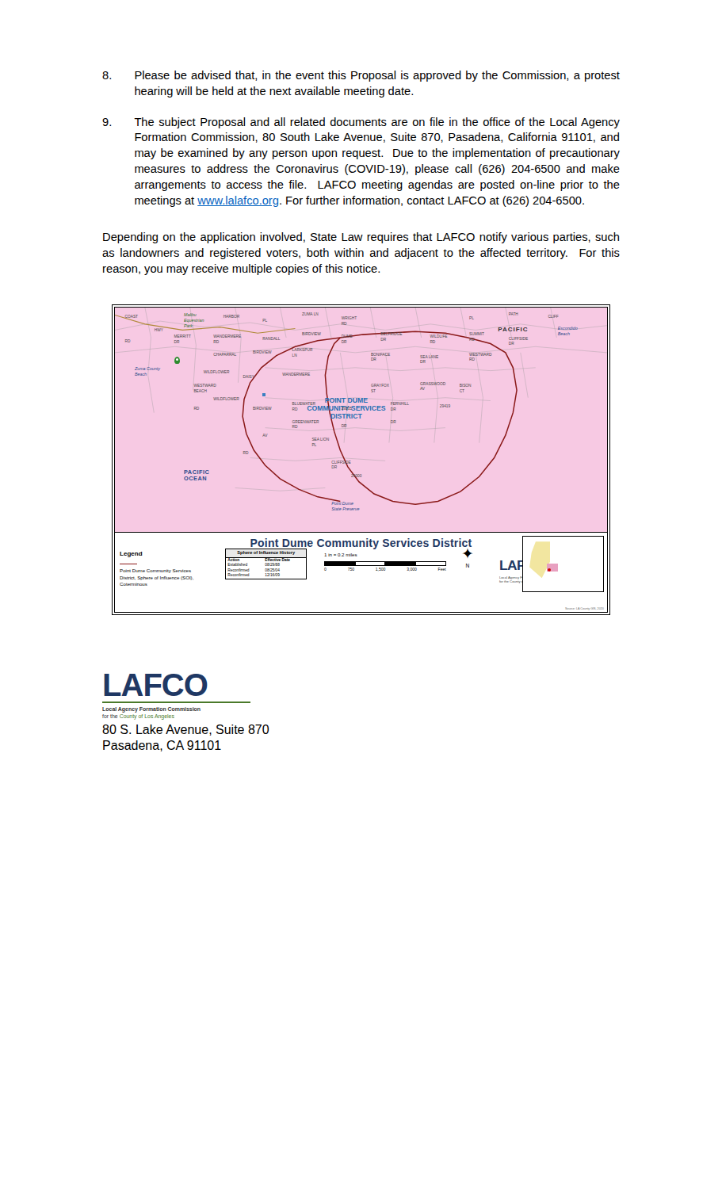8. Please be advised that, in the event this Proposal is approved by the Commission, a protest hearing will be held at the next available meeting date.
9. The subject Proposal and all related documents are on file in the office of the Local Agency Formation Commission, 80 South Lake Avenue, Suite 870, Pasadena, California 91101, and may be examined by any person upon request. Due to the implementation of precautionary measures to address the Coronavirus (COVID-19), please call (626) 204-6500 and make arrangements to access the file. LAFCO meeting agendas are posted on-line prior to the meetings at www.lalafco.org. For further information, contact LAFCO at (626) 204-6500.
Depending on the application involved, State Law requires that LAFCO notify various parties, such as landowners and registered voters, both within and adjacent to the affected territory. For this reason, you may receive multiple copies of this notice.
COAST
HWY
RD
Malibu
Equestrian
Park
HARBOR
PL
ZUMA LN
WRIGHT
RD
PACIFIC
PL
PATH
CLIFF
Escondido
Beach
MERRITT
DR
WANDERMERE
RD
RANDALL
BIRDVIEW
DUME
DR
BELFRIDGE
DR
WILDLIFE
RD
SUMMIT
RD
CLIFFSIDE
DR
Zuma County
Beach
CHAPARRAL
BIRDVIEW
LARKSPUR
LN
BONIFACE
DR
SEA LANE
DR
WESTWARD
RD
WILDFLOWER
DAISY
WANDERMERE
POINT DUME
COMMUNITY SERVICES
DISTRICT
GRAYFOX
ST
GRASSWOOD
AV
BISON
CT
WILDFLOWER
BIRDVIEW
BLUEWATER
RD
29205
FERNHILL
DR
29419
GREENWATER
RD
DR
DR
AV
SEA LION
PL
RD
CLIFFSIDE
DR
29000
PACIFIC
OCEAN
Point Dume
State Preserve
WESTWARD
BEACH
RD
Point Dume Community Services District
Legend
Point Dume Community Services
District, Sphere of Influence (SOI),
Coterminous
Sphere of Influence History
| Action | Effective Date |
| Established | 08/29/88 |
| Reconfirmed | 08/25/04 |
| Reconfirmed | 12/16/09 |
1 in = 0.2 miles
07501,5003,000 Feet
✦
N
LAFCO Local Agency Formation Commission
for the County of Los Angeles
Source: LA County GIS, 2020
LAFCO
Local Agency Formation Commission
for the County of Los Angeles
80 S. Lake Avenue, Suite 870
Pasadena, CA 91101